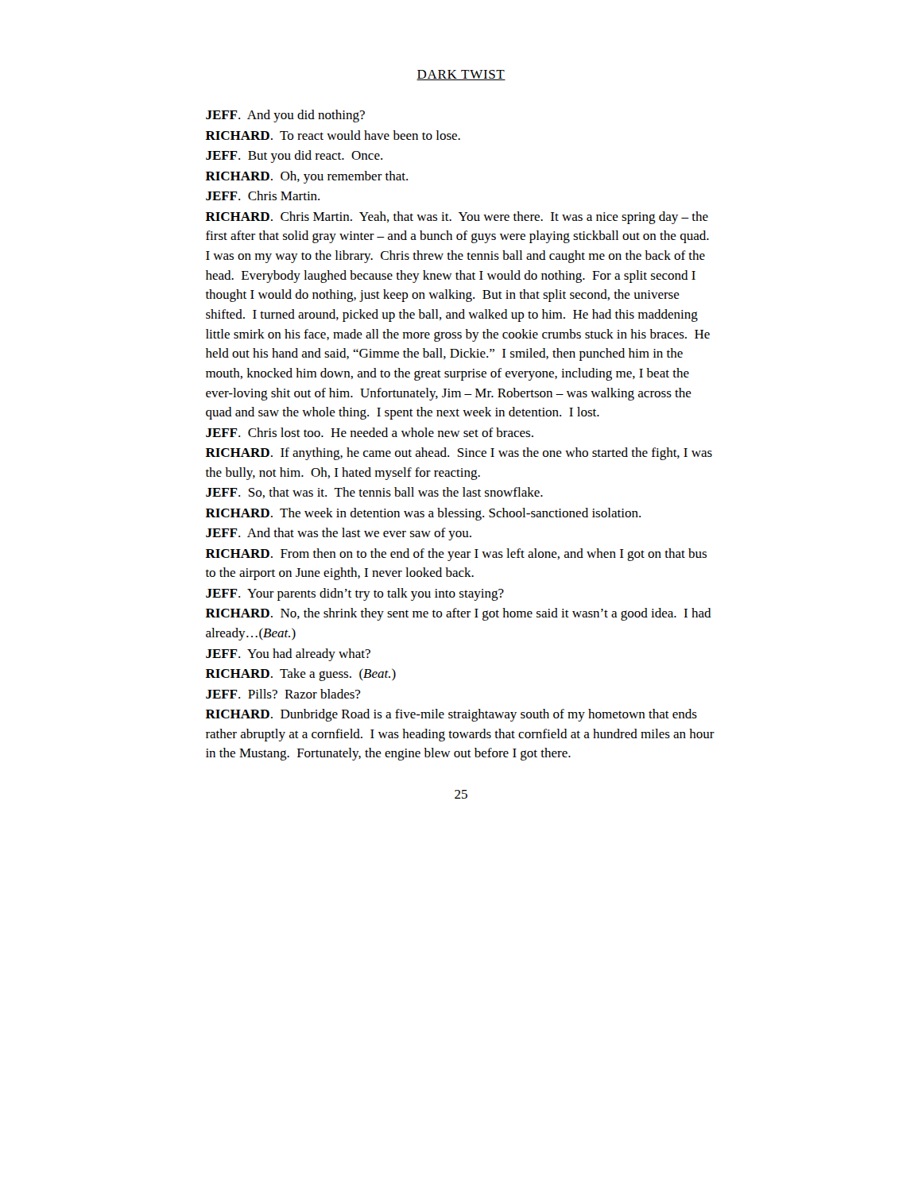DARK TWIST
JEFF. And you did nothing?
RICHARD. To react would have been to lose.
JEFF. But you did react. Once.
RICHARD. Oh, you remember that.
JEFF. Chris Martin.
RICHARD. Chris Martin. Yeah, that was it. You were there. It was a nice spring day – the first after that solid gray winter – and a bunch of guys were playing stickball out on the quad. I was on my way to the library. Chris threw the tennis ball and caught me on the back of the head. Everybody laughed because they knew that I would do nothing. For a split second I thought I would do nothing, just keep on walking. But in that split second, the universe shifted. I turned around, picked up the ball, and walked up to him. He had this maddening little smirk on his face, made all the more gross by the cookie crumbs stuck in his braces. He held out his hand and said, “Gimme the ball, Dickie.” I smiled, then punched him in the mouth, knocked him down, and to the great surprise of everyone, including me, I beat the ever-loving shit out of him. Unfortunately, Jim – Mr. Robertson – was walking across the quad and saw the whole thing. I spent the next week in detention. I lost.
JEFF. Chris lost too. He needed a whole new set of braces.
RICHARD. If anything, he came out ahead. Since I was the one who started the fight, I was the bully, not him. Oh, I hated myself for reacting.
JEFF. So, that was it. The tennis ball was the last snowflake.
RICHARD. The week in detention was a blessing. School-sanctioned isolation.
JEFF. And that was the last we ever saw of you.
RICHARD. From then on to the end of the year I was left alone, and when I got on that bus to the airport on June eighth, I never looked back.
JEFF. Your parents didn’t try to talk you into staying?
RICHARD. No, the shrink they sent me to after I got home said it wasn’t a good idea. I had already…(Beat.)
JEFF. You had already what?
RICHARD. Take a guess. (Beat.)
JEFF. Pills? Razor blades?
RICHARD. Dunbridge Road is a five-mile straightaway south of my hometown that ends rather abruptly at a cornfield. I was heading towards that cornfield at a hundred miles an hour in the Mustang. Fortunately, the engine blew out before I got there.
25